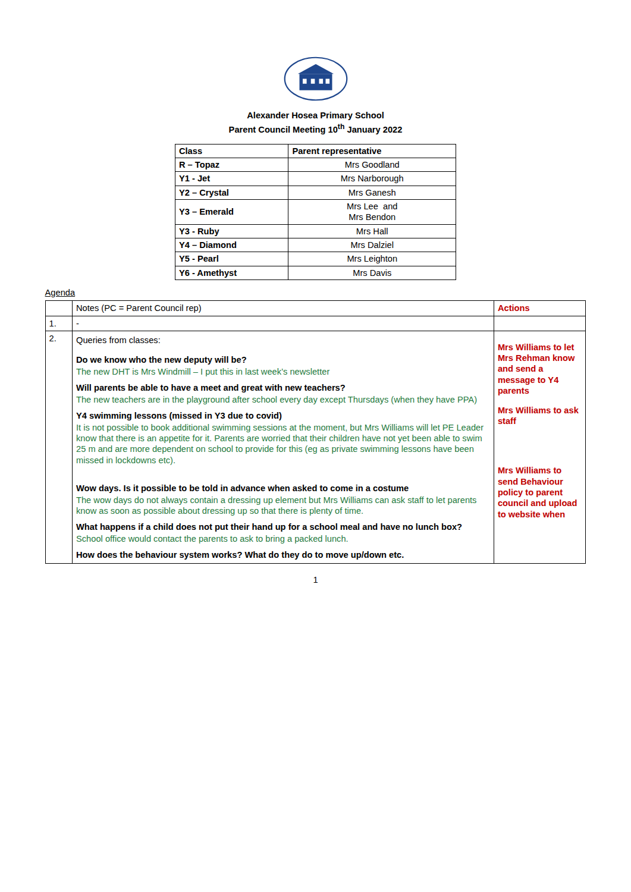Alexander Hosea Primary School
Parent Council Meeting 10th January 2022
| Class | Parent representative |
| --- | --- |
| R – Topaz | Mrs Goodland |
| Y1 - Jet | Mrs Narborough |
| Y2 – Crystal | Mrs Ganesh |
| Y3 – Emerald | Mrs Lee and Mrs Bendon |
| Y3 - Ruby | Mrs Hall |
| Y4 – Diamond | Mrs Dalziel |
| Y5 - Pearl | Mrs Leighton |
| Y6 - Amethyst | Mrs Davis |
Agenda
| | Notes (PC = Parent Council rep) | Actions |
| 1. | - | |
| 2. | Queries from classes: Do we know who the new deputy will be? The new DHT is Mrs Windmill – I put this in last week’s newsletter Will parents be able to have a meet and great with new teachers? The new teachers are in the playground after school every day except Thursdays (when they have PPA) Y4 swimming lessons (missed in Y3 due to covid) It is not possible to book additional swimming sessions at the moment, but Mrs Williams will let PE Leader know that there is an appetite for it. Parents are worried that their children have not yet been able to swim 25 m and are more dependent on school to provide for this (eg as private swimming lessons have been missed in lockdowns etc). Wow days. Is it possible to be told in advance when asked to come in a costume The wow days do not always contain a dressing up element but Mrs Williams can ask staff to let parents know as soon as possible about dressing up so that there is plenty of time. What happens if a child does not put their hand up for a school meal and have no lunch box? School office would contact the parents to ask to bring a packed lunch. How does the behaviour system works? What do they do to move up/down etc. | Mrs Williams to let Mrs Rehman know and send a message to Y4 parents Mrs Williams to ask staff Mrs Williams to send Behaviour policy to parent council and upload to website when |
1